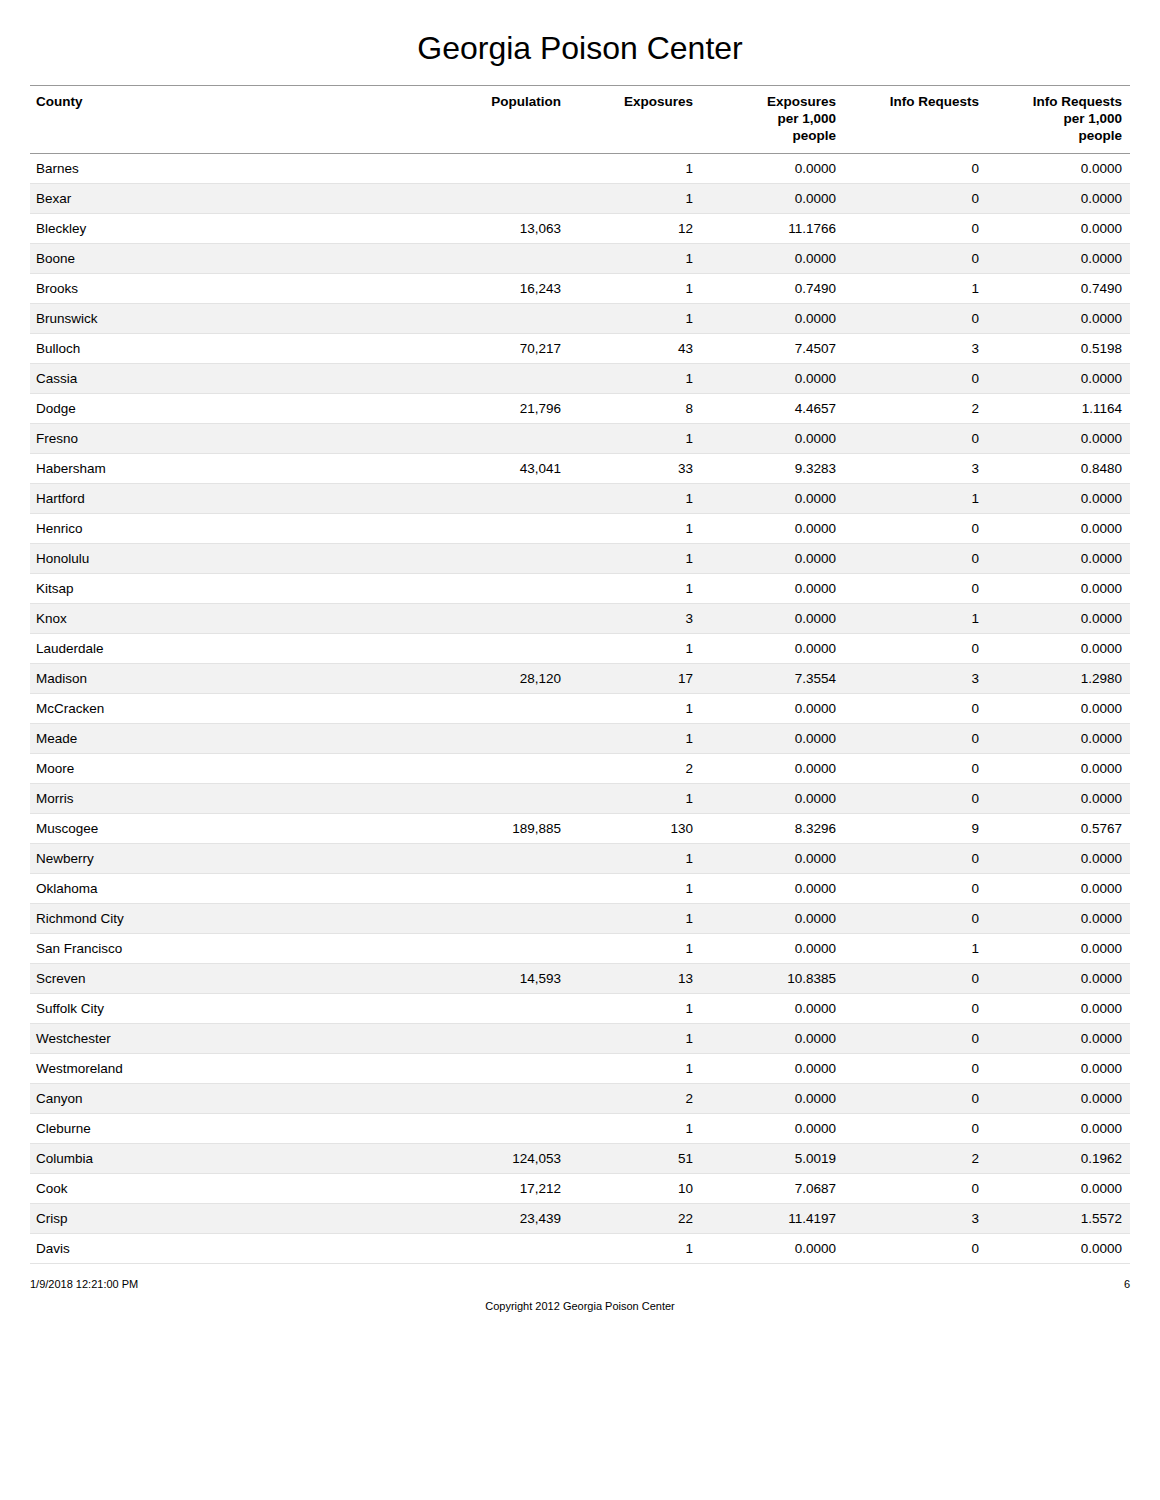Georgia Poison Center
| County | Population | Exposures | Exposures per 1,000 people | Info Requests | Info Requests per 1,000 people |
| --- | --- | --- | --- | --- | --- |
| Barnes | | 1 | 0.0000 | 0 | 0.0000 |
| Bexar | | 1 | 0.0000 | 0 | 0.0000 |
| Bleckley | 13,063 | 12 | 11.1766 | 0 | 0.0000 |
| Boone | | 1 | 0.0000 | 0 | 0.0000 |
| Brooks | 16,243 | 1 | 0.7490 | 1 | 0.7490 |
| Brunswick | | 1 | 0.0000 | 0 | 0.0000 |
| Bulloch | 70,217 | 43 | 7.4507 | 3 | 0.5198 |
| Cassia | | 1 | 0.0000 | 0 | 0.0000 |
| Dodge | 21,796 | 8 | 4.4657 | 2 | 1.1164 |
| Fresno | | 1 | 0.0000 | 0 | 0.0000 |
| Habersham | 43,041 | 33 | 9.3283 | 3 | 0.8480 |
| Hartford | | 1 | 0.0000 | 1 | 0.0000 |
| Henrico | | 1 | 0.0000 | 0 | 0.0000 |
| Honolulu | | 1 | 0.0000 | 0 | 0.0000 |
| Kitsap | | 1 | 0.0000 | 0 | 0.0000 |
| Knox | | 3 | 0.0000 | 1 | 0.0000 |
| Lauderdale | | 1 | 0.0000 | 0 | 0.0000 |
| Madison | 28,120 | 17 | 7.3554 | 3 | 1.2980 |
| McCracken | | 1 | 0.0000 | 0 | 0.0000 |
| Meade | | 1 | 0.0000 | 0 | 0.0000 |
| Moore | | 2 | 0.0000 | 0 | 0.0000 |
| Morris | | 1 | 0.0000 | 0 | 0.0000 |
| Muscogee | 189,885 | 130 | 8.3296 | 9 | 0.5767 |
| Newberry | | 1 | 0.0000 | 0 | 0.0000 |
| Oklahoma | | 1 | 0.0000 | 0 | 0.0000 |
| Richmond City | | 1 | 0.0000 | 0 | 0.0000 |
| San Francisco | | 1 | 0.0000 | 1 | 0.0000 |
| Screven | 14,593 | 13 | 10.8385 | 0 | 0.0000 |
| Suffolk City | | 1 | 0.0000 | 0 | 0.0000 |
| Westchester | | 1 | 0.0000 | 0 | 0.0000 |
| Westmoreland | | 1 | 0.0000 | 0 | 0.0000 |
| Canyon | | 2 | 0.0000 | 0 | 0.0000 |
| Cleburne | | 1 | 0.0000 | 0 | 0.0000 |
| Columbia | 124,053 | 51 | 5.0019 | 2 | 0.1962 |
| Cook | 17,212 | 10 | 7.0687 | 0 | 0.0000 |
| Crisp | 23,439 | 22 | 11.4197 | 3 | 1.5572 |
| Davis | | 1 | 0.0000 | 0 | 0.0000 |
1/9/2018 12:21:00 PM 6
Copyright 2012 Georgia Poison Center